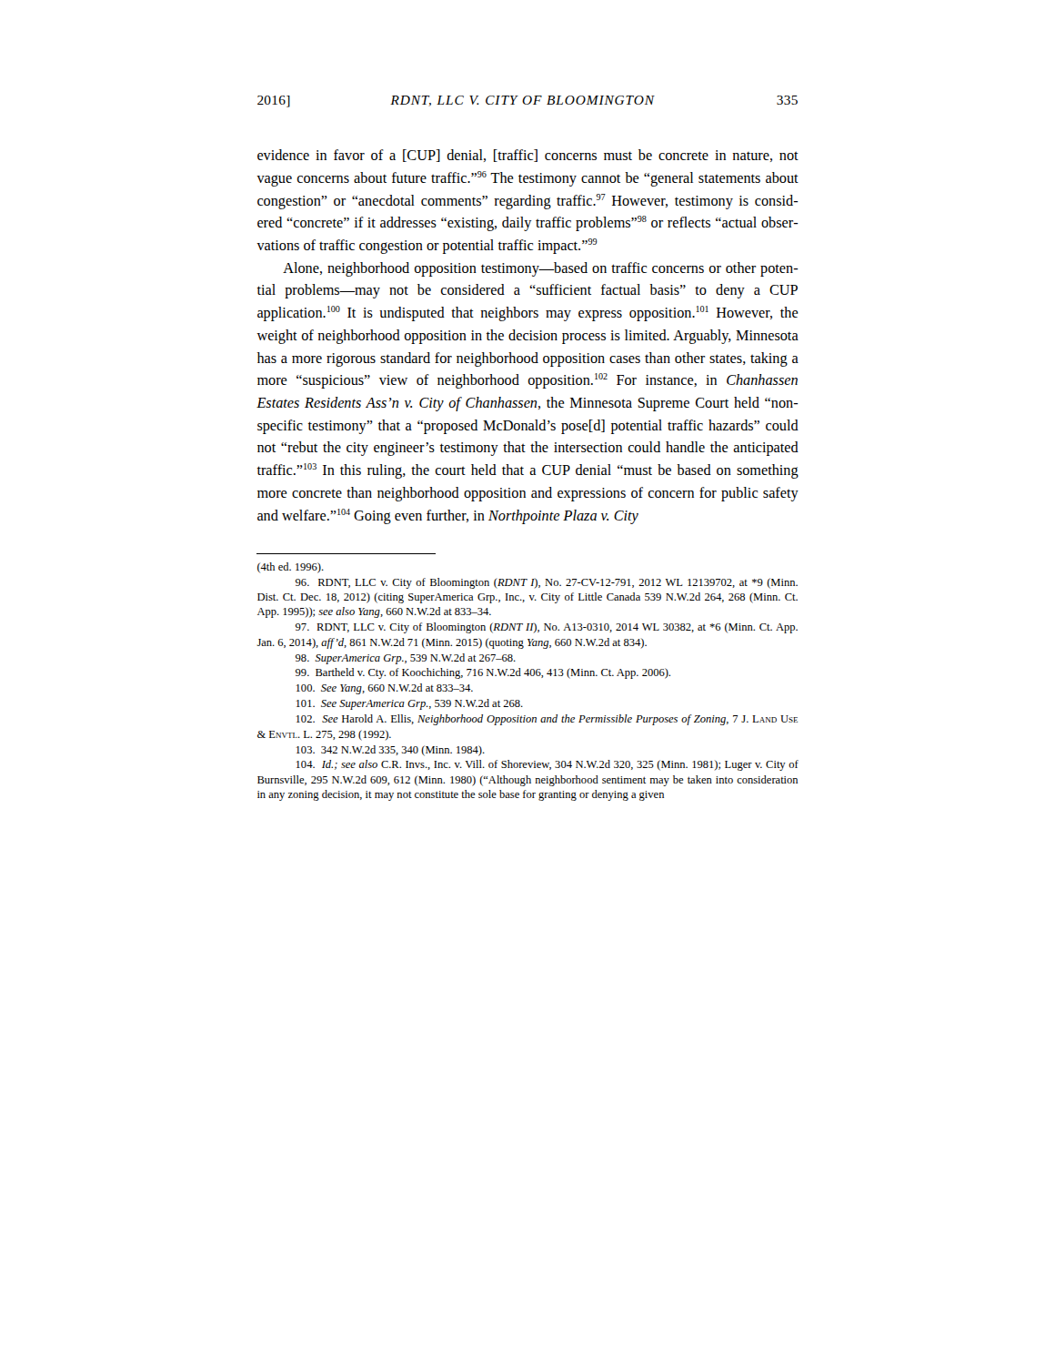2016]
RDNT, LLC V. CITY OF BLOOMINGTON
335
evidence in favor of a [CUP] denial, [traffic] concerns must be concrete in nature, not vague concerns about future traffic.”96 The testimony cannot be “general statements about congestion” or “anecdotal comments” regarding traffic.97 However, testimony is considered “concrete” if it addresses “existing, daily traffic problems”98 or reflects “actual observations of traffic congestion or potential traffic impact.”99
Alone, neighborhood opposition testimony—based on traffic concerns or other potential problems—may not be considered a “sufficient factual basis” to deny a CUP application.100 It is undisputed that neighbors may express opposition.101 However, the weight of neighborhood opposition in the decision process is limited. Arguably, Minnesota has a more rigorous standard for neighborhood opposition cases than other states, taking a more “suspicious” view of neighborhood opposition.102 For instance, in Chanhassen Estates Residents Ass’n v. City of Chanhassen, the Minnesota Supreme Court held “non-specific testimony” that a “proposed McDonald’s pose[d] potential traffic hazards” could not “rebut the city engineer’s testimony that the intersection could handle the anticipated traffic.”103 In this ruling, the court held that a CUP denial “must be based on something more concrete than neighborhood opposition and expressions of concern for public safety and welfare.”104 Going even further, in Northpointe Plaza v. City
(4th ed. 1996).
96. RDNT, LLC v. City of Bloomington (RDNT I), No. 27-CV-12-791, 2012 WL 12139702, at *9 (Minn. Dist. Ct. Dec. 18, 2012) (citing SuperAmerica Grp., Inc., v. City of Little Canada 539 N.W.2d 264, 268 (Minn. Ct. App. 1995)); see also Yang, 660 N.W.2d at 833–34.
97. RDNT, LLC v. City of Bloomington (RDNT II), No. A13-0310, 2014 WL 30382, at *6 (Minn. Ct. App. Jan. 6, 2014), aff’d, 861 N.W.2d 71 (Minn. 2015) (quoting Yang, 660 N.W.2d at 834).
98. SuperAmerica Grp., 539 N.W.2d at 267–68.
99. Bartheld v. Cty. of Koochiching, 716 N.W.2d 406, 413 (Minn. Ct. App. 2006).
100. See Yang, 660 N.W.2d at 833–34.
101. See SuperAmerica Grp., 539 N.W.2d at 268.
102. See Harold A. Ellis, Neighborhood Opposition and the Permissible Purposes of Zoning, 7 J. Land Use & Envtl. L. 275, 298 (1992).
103. 342 N.W.2d 335, 340 (Minn. 1984).
104. Id.; see also C.R. Invs., Inc. v. Vill. of Shoreview, 304 N.W.2d 320, 325 (Minn. 1981); Luger v. City of Burnsville, 295 N.W.2d 609, 612 (Minn. 1980) (“Although neighborhood sentiment may be taken into consideration in any zoning decision, it may not constitute the sole base for granting or denying a given